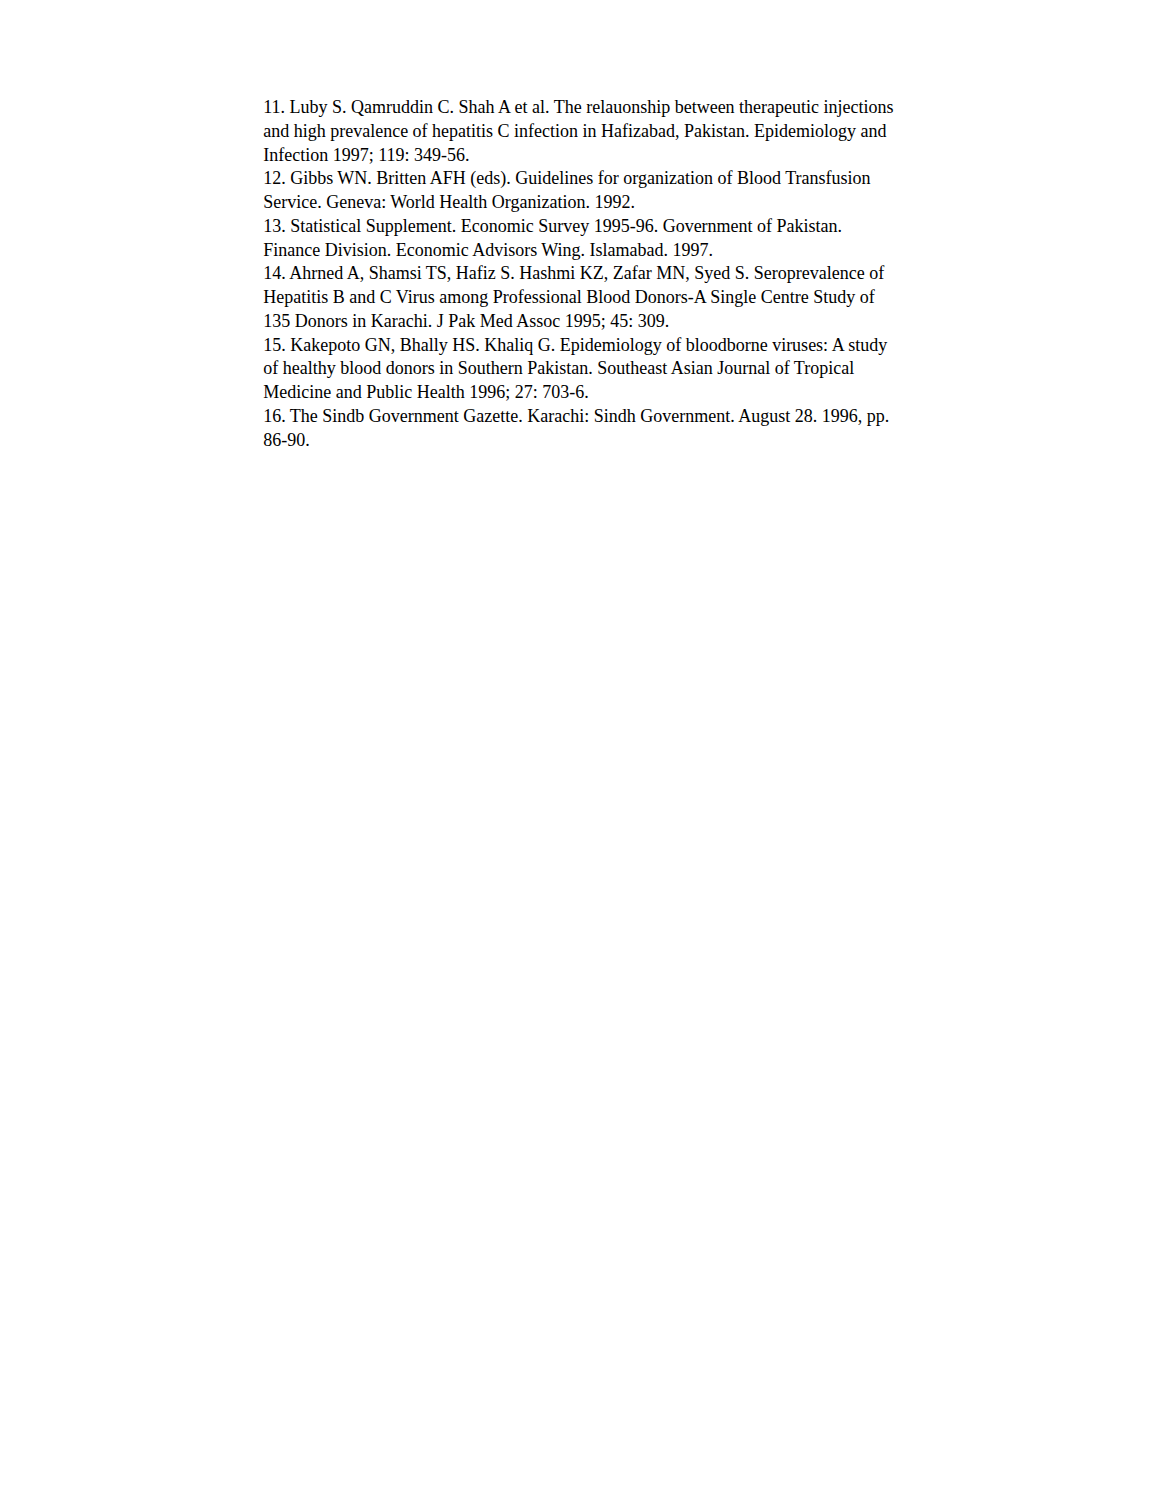11. Luby S. Qamruddin C. Shah A et al. The relauonship between therapeutic injections and high prevalence of hepatitis C infection in Hafizabad, Pakistan. Epidemiology and Infection 1997; 119: 349-56.
12. Gibbs WN. Britten AFH (eds). Guidelines for organization of Blood Transfusion Service. Geneva: World Health Organization. 1992.
13. Statistical Supplement. Economic Survey 1995-96. Government of Pakistan. Finance Division. Economic Advisors Wing. Islamabad. 1997.
14. Ahrned A, Shamsi TS, Hafiz S. Hashmi KZ, Zafar MN, Syed S. Seroprevalence of Hepatitis B and C Virus among Professional Blood Donors-A Single Centre Study of 135 Donors in Karachi. J Pak Med Assoc 1995; 45: 309.
15. Kakepoto GN, Bhally HS. Khaliq G. Epidemiology of bloodborne viruses: A study of healthy blood donors in Southern Pakistan. Southeast Asian Journal of Tropical Medicine and Public Health 1996; 27: 703-6.
16. The Sindb Government Gazette. Karachi: Sindh Government. August 28. 1996, pp. 86-90.